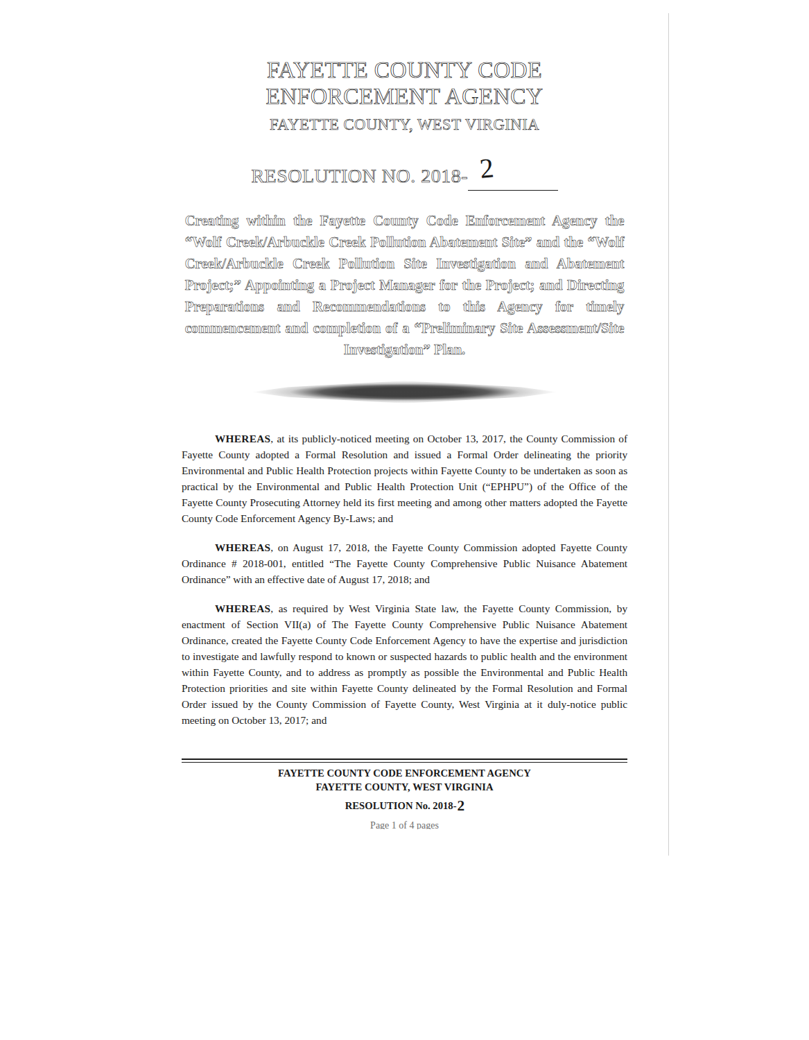FAYETTE COUNTY CODE ENFORCEMENT AGENCY
FAYETTE COUNTY, WEST VIRGINIA
RESOLUTION NO. 2018-2
Creating within the Fayette County Code Enforcement Agency the “Wolf Creek/Arbuckle Creek Pollution Abatement Site” and the “Wolf Creek/Arbuckle Creek Pollution Site Investigation and Abatement Project;” Appointing a Project Manager for the Project; and Directing Preparations and Recommendations to this Agency for timely commencement and completion of a “Preliminary Site Assessment/Site Investigation” Plan.
WHEREAS, at its publicly-noticed meeting on October 13, 2017, the County Commission of Fayette County adopted a Formal Resolution and issued a Formal Order delineating the priority Environmental and Public Health Protection projects within Fayette County to be undertaken as soon as practical by the Environmental and Public Health Protection Unit (“EPHPU”) of the Office of the Fayette County Prosecuting Attorney held its first meeting and among other matters adopted the Fayette County Code Enforcement Agency By-Laws; and
WHEREAS, on August 17, 2018, the Fayette County Commission adopted Fayette County Ordinance # 2018-001, entitled “The Fayette County Comprehensive Public Nuisance Abatement Ordinance” with an effective date of August 17, 2018; and
WHEREAS, as required by West Virginia State law, the Fayette County Commission, by enactment of Section VII(a) of The Fayette County Comprehensive Public Nuisance Abatement Ordinance, created the Fayette County Code Enforcement Agency to have the expertise and jurisdiction to investigate and lawfully respond to known or suspected hazards to public health and the environment within Fayette County, and to address as promptly as possible the Environmental and Public Health Protection priorities and site within Fayette County delineated by the Formal Resolution and Formal Order issued by the County Commission of Fayette County, West Virginia at it duly-notice public meeting on October 13, 2017; and
FAYETTE COUNTY CODE ENFORCEMENT AGENCY
FAYETTE COUNTY, WEST VIRGINIA
RESOLUTION No. 2018-2
Page 1 of 4 pages